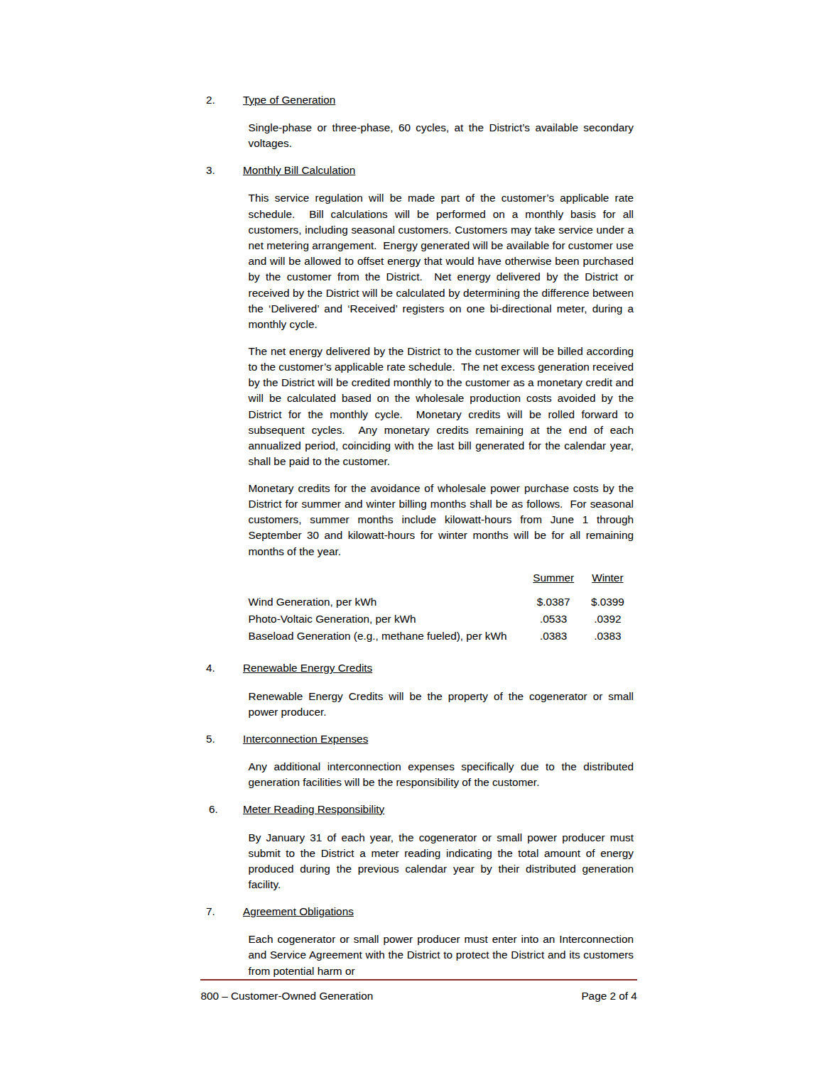2.
Type of Generation
Single-phase or three-phase, 60 cycles, at the District’s available secondary voltages.
3.
Monthly Bill Calculation
This service regulation will be made part of the customer’s applicable rate schedule. Bill calculations will be performed on a monthly basis for all customers, including seasonal customers. Customers may take service under a net metering arrangement. Energy generated will be available for customer use and will be allowed to offset energy that would have otherwise been purchased by the customer from the District. Net energy delivered by the District or received by the District will be calculated by determining the difference between the ‘Delivered’ and ‘Received’ registers on one bi-directional meter, during a monthly cycle.
The net energy delivered by the District to the customer will be billed according to the customer’s applicable rate schedule. The net excess generation received by the District will be credited monthly to the customer as a monetary credit and will be calculated based on the wholesale production costs avoided by the District for the monthly cycle. Monetary credits will be rolled forward to subsequent cycles. Any monetary credits remaining at the end of each annualized period, coinciding with the last bill generated for the calendar year, shall be paid to the customer.
Monetary credits for the avoidance of wholesale power purchase costs by the District for summer and winter billing months shall be as follows. For seasonal customers, summer months include kilowatt-hours from June 1 through September 30 and kilowatt-hours for winter months will be for all remaining months of the year.
| | Summer | Winter |
| Wind Generation, per kWh | $.0387 | $.0399 |
| Photo-Voltaic Generation, per kWh | .0533 | .0392 |
| Baseload Generation (e.g., methane fueled), per kWh | .0383 | .0383 |
4.
Renewable Energy Credits
Renewable Energy Credits will be the property of the cogenerator or small power producer.
5.
Interconnection Expenses
Any additional interconnection expenses specifically due to the distributed generation facilities will be the responsibility of the customer.
6.
Meter Reading Responsibility
By January 31 of each year, the cogenerator or small power producer must submit to the District a meter reading indicating the total amount of energy produced during the previous calendar year by their distributed generation facility.
7.
Agreement Obligations
Each cogenerator or small power producer must enter into an Interconnection and Service Agreement with the District to protect the District and its customers from potential harm or
800 – Customer-Owned Generation
Page 2 of 4